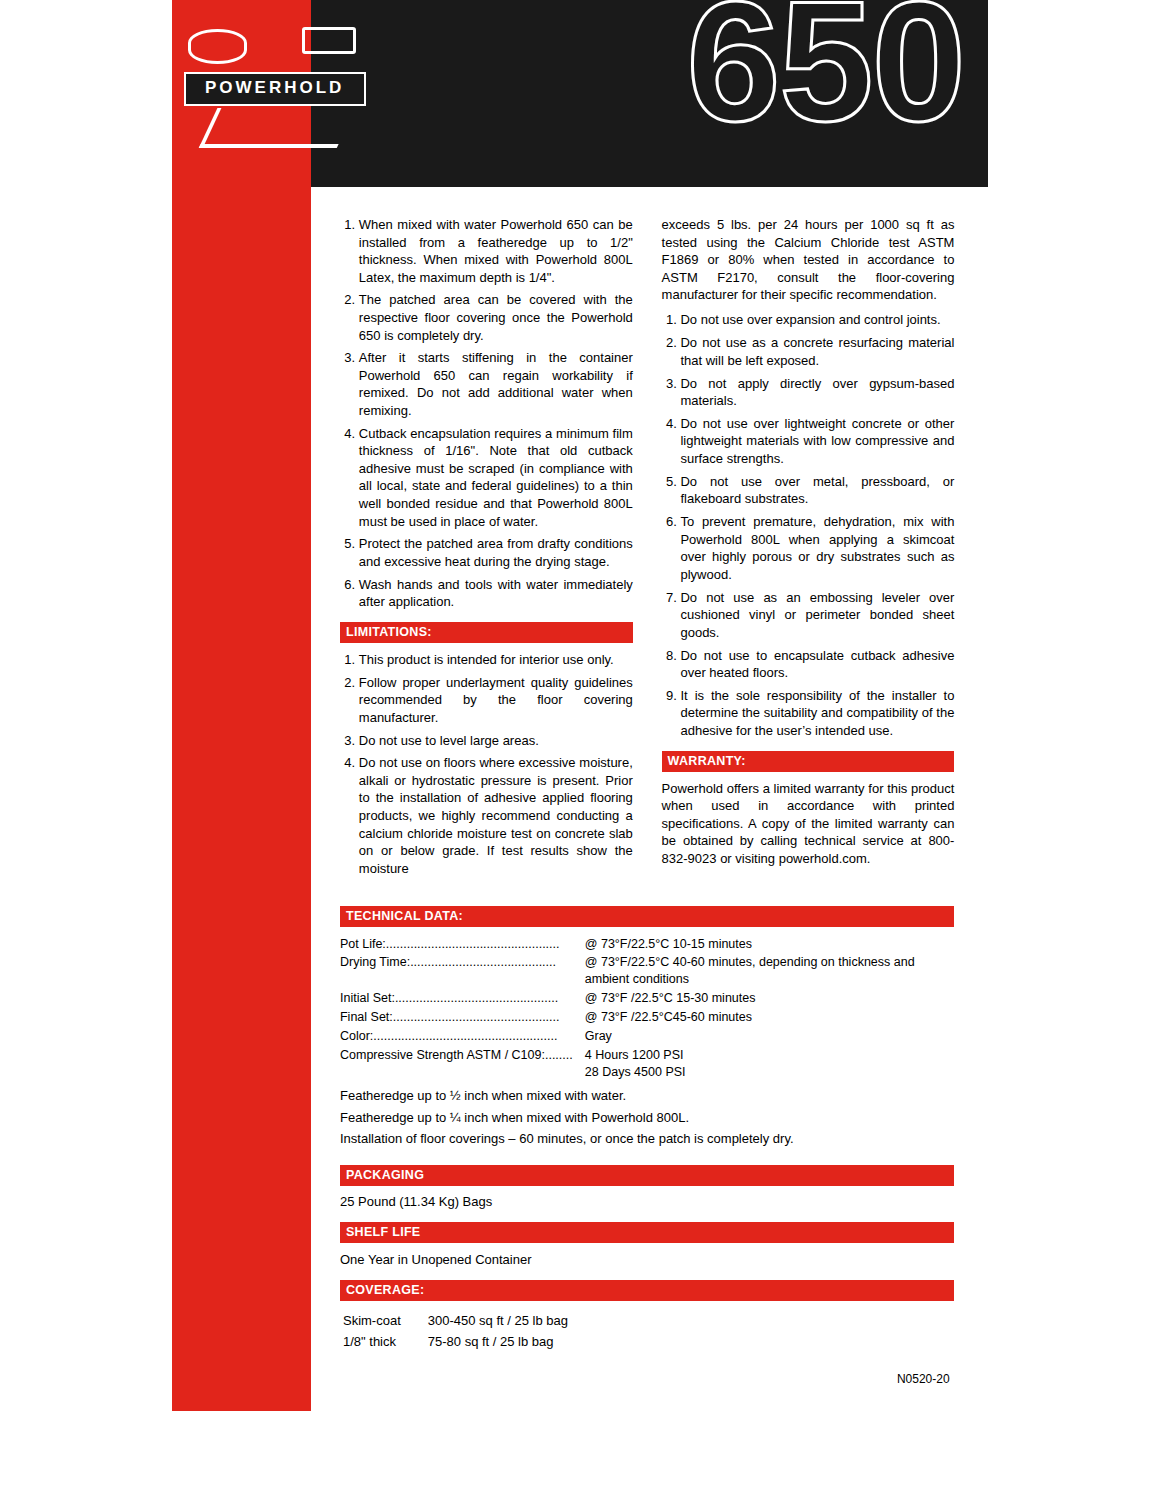650
POWERHOLD
When mixed with water Powerhold 650 can be installed from a featheredge up to 1/2" thickness. When mixed with Powerhold 800L Latex, the maximum depth is 1/4".
The patched area can be covered with the respective floor covering once the Powerhold 650 is completely dry.
After it starts stiffening in the container Powerhold 650 can regain workability if remixed. Do not add additional water when remixing.
Cutback encapsulation requires a minimum film thickness of 1/16". Note that old cutback adhesive must be scraped (in compliance with all local, state and federal guidelines) to a thin well bonded residue and that Powerhold 800L must be used in place of water.
Protect the patched area from drafty conditions and excessive heat during the drying stage.
Wash hands and tools with water immediately after application.
LIMITATIONS:
This product is intended for interior use only.
Follow proper underlayment quality guidelines recommended by the floor covering manufacturer.
Do not use to level large areas.
Do not use on floors where excessive moisture, alkali or hydrostatic pressure is present. Prior to the installation of adhesive applied flooring products, we highly recommend conducting a calcium chloride moisture test on concrete slab on or below grade. If test results show the moisture
exceeds 5 lbs. per 24 hours per 1000 sq ft as tested using the Calcium Chloride test ASTM F1869 or 80% when tested in accordance to ASTM F2170, consult the floor-covering manufacturer for their specific recommendation.
Do not use over expansion and control joints.
Do not use as a concrete resurfacing material that will be left exposed.
Do not apply directly over gypsum-based materials.
Do not use over lightweight concrete or other lightweight materials with low compressive and surface strengths.
Do not use over metal, pressboard, or flakeboard substrates.
To prevent premature, dehydration, mix with Powerhold 800L when applying a skimcoat over highly porous or dry substrates such as plywood.
Do not use as an embossing leveler over cushioned vinyl or perimeter bonded sheet goods.
Do not use to encapsulate cutback adhesive over heated floors.
It is the sole responsibility of the installer to determine the suitability and compatibility of the adhesive for the user’s intended use.
WARRANTY:
Powerhold offers a limited warranty for this product when used in accordance with printed specifications. A copy of the limited warranty can be obtained by calling technical service at 800-832-9023 or visiting powerhold.com.
TECHNICAL DATA:
| Pot Life: .................................................. | @ 73°F/22.5°C 10-15 minutes |
| Drying Time: .......................................... | @ 73°F/22.5°C 40-60 minutes, depending on thickness and ambient conditions |
| Initial Set: ............................................... | @ 73°F /22.5°C 15-30 minutes |
| Final Set: ................................................ | @ 73°F /22.5°C45-60 minutes |
| Color: ..................................................... | Gray |
| Compressive Strength ASTM / C109: ........ | 4 Hours 1200 PSI 28 Days 4500 PSI |
Featheredge up to ½ inch when mixed with water.
Featheredge up to ¼ inch when mixed with Powerhold 800L.
Installation of floor coverings – 60 minutes, or once the patch is completely dry.
PACKAGING
25 Pound (11.34 Kg) Bags
SHELF LIFE
One Year in Unopened Container
COVERAGE:
| Skim-coat | 300-450 sq ft / 25 lb bag |
| 1/8" thick | 75-80 sq ft / 25 lb bag |
N0520-20